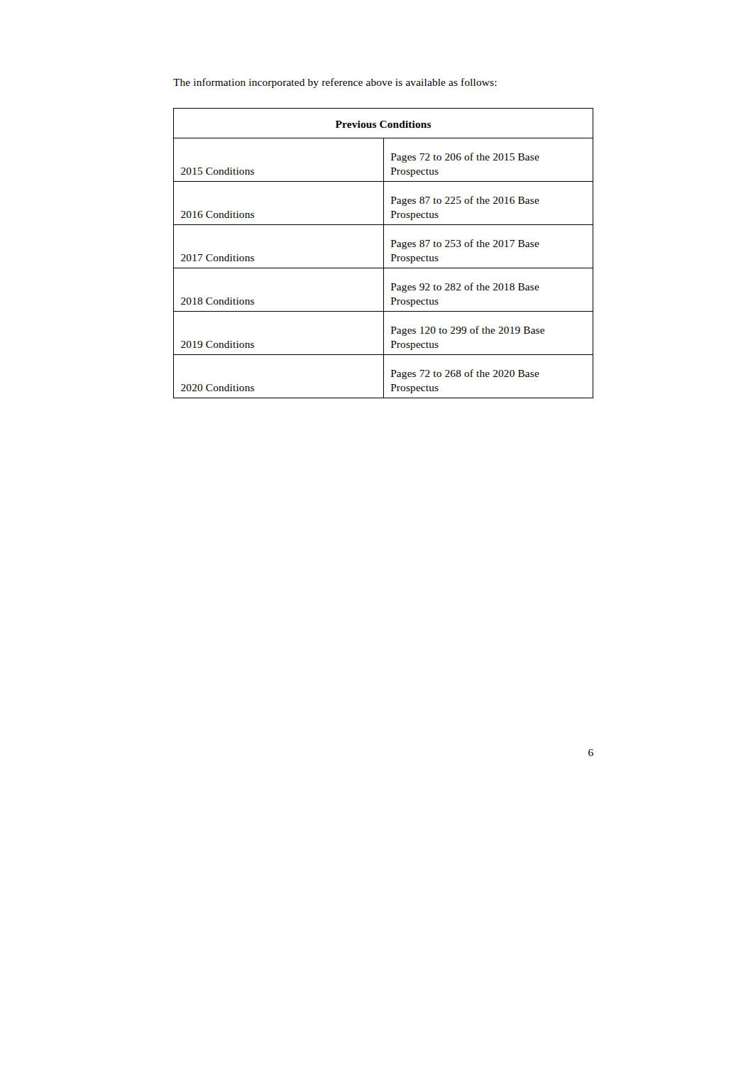The information incorporated by reference above is available as follows:
| Previous Conditions |
| --- |
| 2015 Conditions | Pages 72 to 206 of the 2015 Base Prospectus |
| 2016 Conditions | Pages 87 to 225 of the 2016 Base Prospectus |
| 2017 Conditions | Pages 87 to 253 of the 2017 Base Prospectus |
| 2018 Conditions | Pages 92 to 282 of the 2018 Base Prospectus |
| 2019 Conditions | Pages 120 to 299 of the 2019 Base Prospectus |
| 2020 Conditions | Pages 72 to 268 of the 2020 Base Prospectus |
6